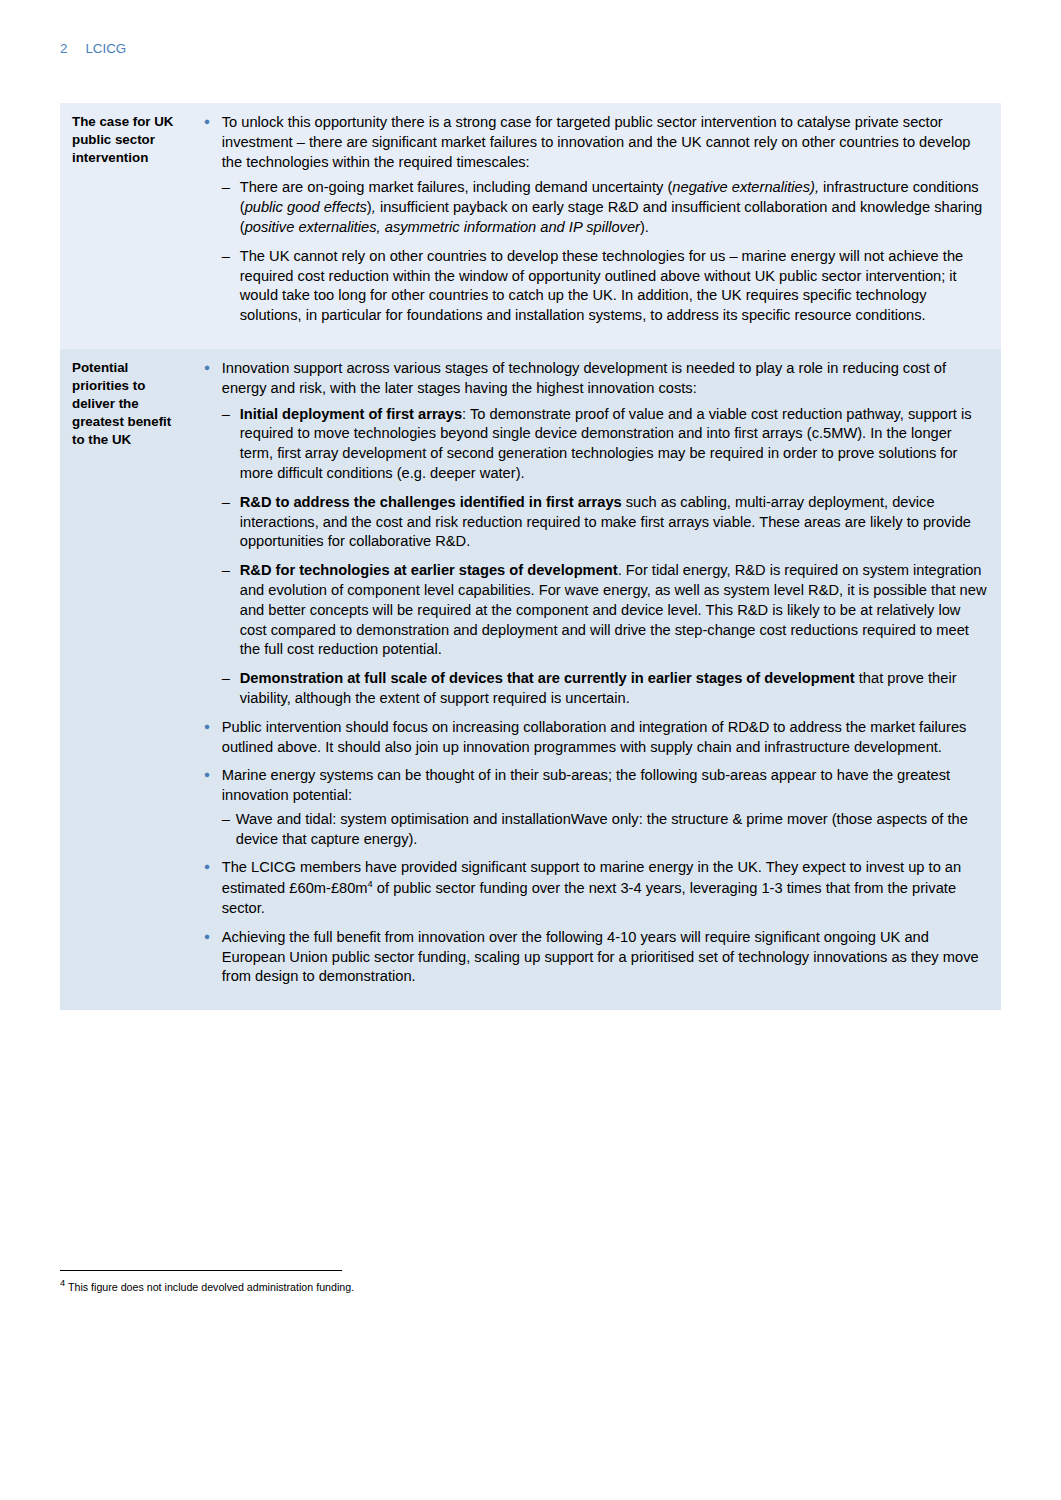2 LCICG
| The case for UK public sector intervention | To unlock this opportunity there is a strong case for targeted public sector intervention to catalyse private sector investment – there are significant market failures to innovation and the UK cannot rely on other countries to develop the technologies within the required timescales: There are on-going market failures, including demand uncertainty ( negative externalities), infrastructure conditions ( public good effects ) , insufficient payback on early stage R&D and insufficient collaboration and knowledge sharing ( positive externalities, asymmetric information and IP spillover ). The UK cannot rely on other countries to develop these technologies for us – marine energy will not achieve the required cost reduction within the window of opportunity outlined above without UK public sector intervention; it would take too long for other countries to catch up the UK. In addition, the UK requires specific technology solutions, in particular for foundations and installation systems, to address its specific resource conditions. |
| Potential priorities to deliver the greatest benefit to the UK | Innovation support across various stages of technology development is needed to play a role in reducing cost of energy and risk, with the later stages having the highest innovation costs: Initial deployment of first arrays : To demonstrate proof of value and a viable cost reduction pathway, support is required to move technologies beyond single device demonstration and into first arrays (c.5MW). In the longer term, first array development of second generation technologies may be required in order to prove solutions for more difficult conditions (e.g. deeper water). R&D to address the challenges identified in first arrays such as cabling, multi-array deployment, device interactions, and the cost and risk reduction required to make first arrays viable. These areas are likely to provide opportunities for collaborative R&D. R&D for technologies at earlier stages of development . For tidal energy, R&D is required on system integration and evolution of component level capabilities. For wave energy, as well as system level R&D, it is possible that new and better concepts will be required at the component and device level. This R&D is likely to be at relatively low cost compared to demonstration and deployment and will drive the step-change cost reductions required to meet the full cost reduction potential. Demonstration at full scale of devices that are currently in earlier stages of development that prove their viability, although the extent of support required is uncertain. Public intervention should focus on increasing collaboration and integration of RD&D to address the market failures outlined above. It should also join up innovation programmes with supply chain and infrastructure development. Marine energy systems can be thought of in their sub-areas; the following sub-areas appear to have the greatest innovation potential: Wave and tidal: system optimisation and installationWave only: the structure & prime mover (those aspects of the device that capture energy). The LCICG members have provided significant support to marine energy in the UK. They expect to invest up to an estimated £60m-£80m 4 of public sector funding over the next 3-4 years, leveraging 1-3 times that from the private sector. Achieving the full benefit from innovation over the following 4-10 years will require significant ongoing UK and European Union public sector funding, scaling up support for a prioritised set of technology innovations as they move from design to demonstration. |
4 This figure does not include devolved administration funding.